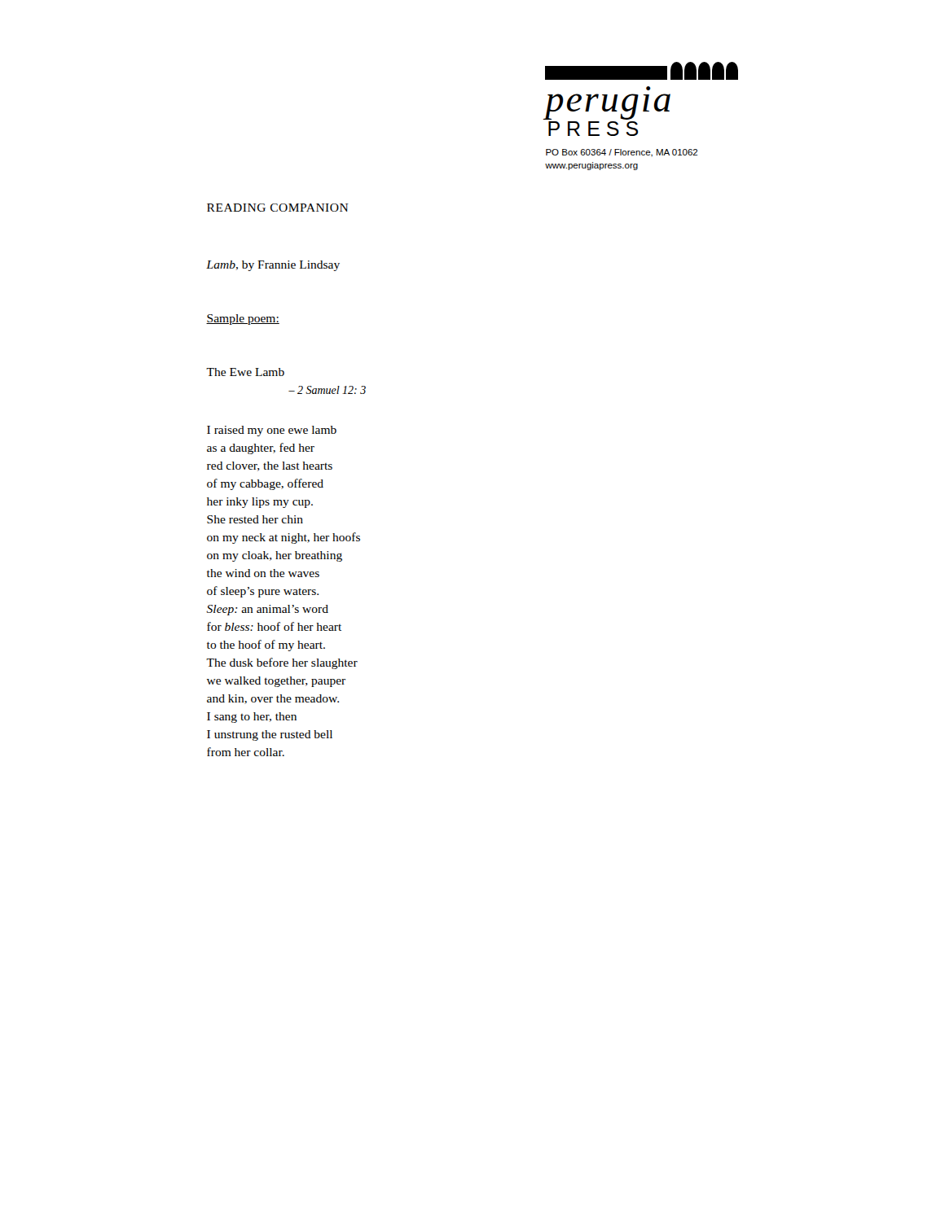perugia
PRESS
PO Box 60364 / Florence, MA 01062
www.perugiapress.org
READING COMPANION
Lamb, by Frannie Lindsay
Sample poem:
The Ewe Lamb
– 2 Samuel 12: 3
I raised my one ewe lamb as a daughter, fed her red clover, the last hearts of my cabbage, offered her inky lips my cup. She rested her chin on my neck at night, her hoofs on my cloak, her breathing the wind on the waves of sleep’s pure waters. Sleep: an animal’s word for bless: hoof of her heart to the hoof of my heart. The dusk before her slaughter we walked together, pauper and kin, over the meadow. I sang to her, then I unstrung the rusted bell from her collar.